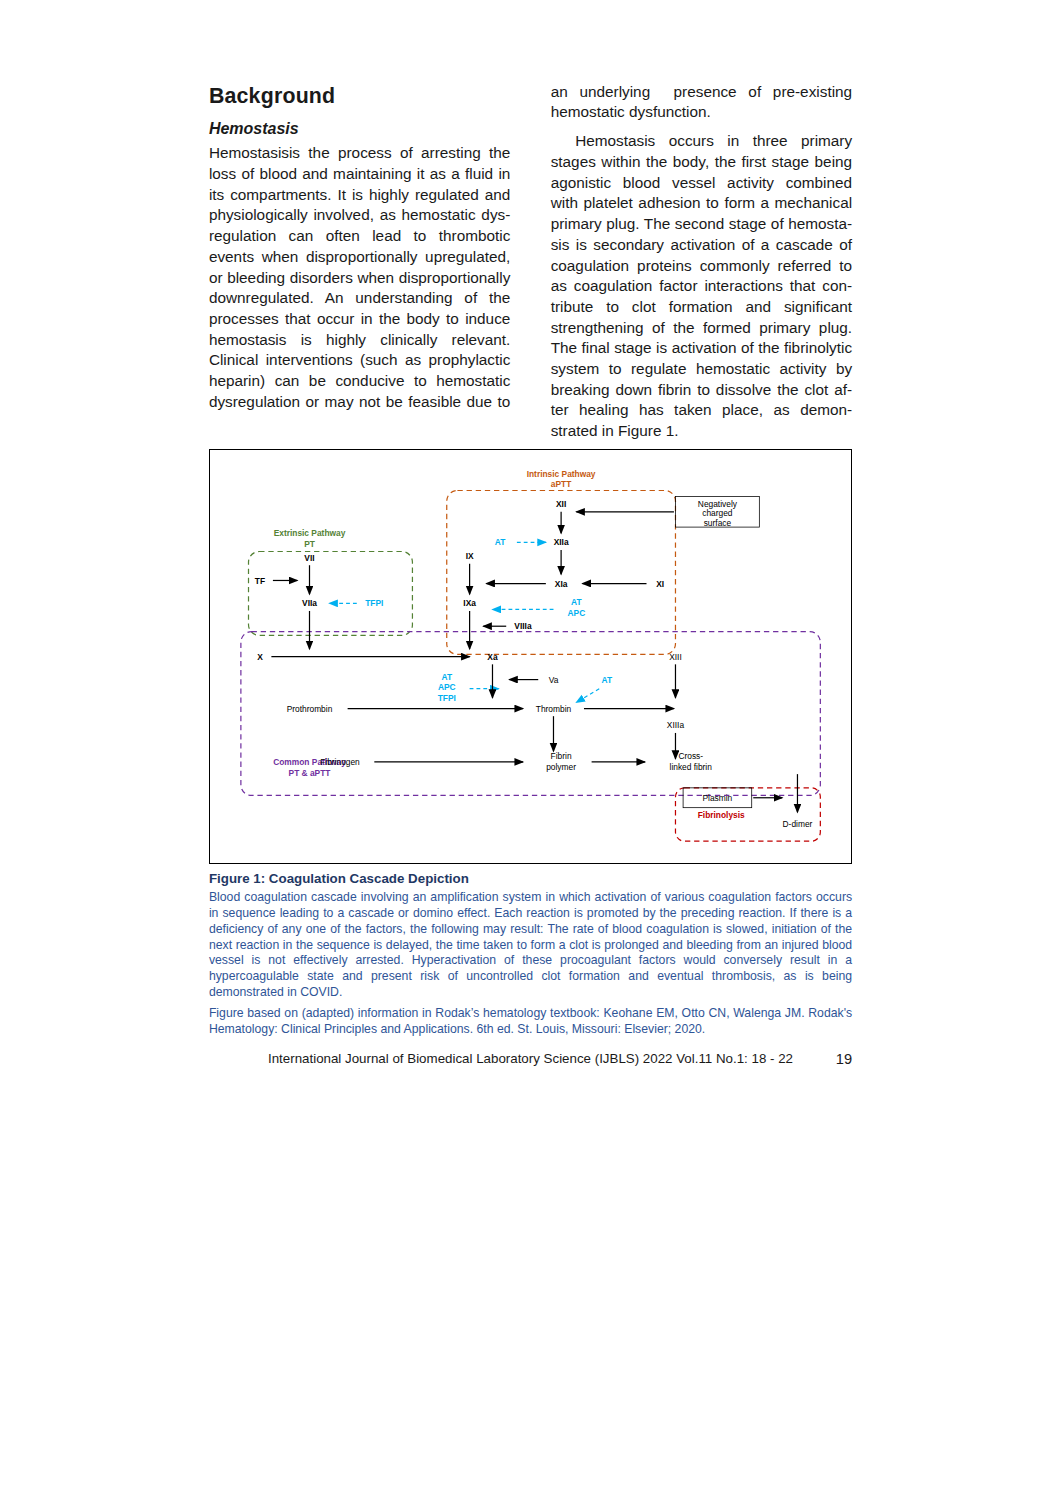Background
Hemostasis
Hemostasisis the process of arresting the loss of blood and maintaining it as a fluid in its compartments. It is highly regulated and physiologically involved, as hemostatic dysregulation can often lead to thrombotic events when disproportionally upregulated, or bleeding disorders when disproportionally downregulated. An understanding of the processes that occur in the body to induce hemostasis is highly clinically relevant. Clinical interventions (such as prophylactic heparin) can be conducive to hemostatic dysregulation or may not be feasible due to an underlying presence of pre-existing hemostatic dysfunction.
Hemostasis occurs in three primary stages within the body, the first stage being agonistic blood vessel activity combined with platelet adhesion to form a mechanical primary plug. The second stage of hemostasis is secondary activation of a cascade of coagulation proteins commonly referred to as coagulation factor interactions that contribute to clot formation and significant strengthening of the formed primary plug. The final stage is activation of the fibrinolytic system to regulate hemostatic activity by breaking down fibrin to dissolve the clot after healing has taken place, as demonstrated in Figure 1.
Intrinsic Pathway aPTT Extrinsic Pathway PT Common Pathway PT & aPTT Fibrinolysis XII XIIa Negatively charged surface AT XIa XI IX IXa AT APC VIIIa VII VIIa TF TFPI X Xa AT APC TFPI Va Prothrombin Thrombin AT XIII XIIIa Fibrinogen Fibrin polymer Cross- linked fibrin Plasmin D-dimer
Figure 1: Coagulation Cascade Depiction
Blood coagulation cascade involving an amplification system in which activation of various coagulation factors occurs in sequence leading to a cascade or domino effect. Each reaction is promoted by the preceding reaction. If there is a deficiency of any one of the factors, the following may result: The rate of blood coagulation is slowed, initiation of the next reaction in the sequence is delayed, the time taken to form a clot is prolonged and bleeding from an injured blood vessel is not effectively arrested. Hyperactivation of these procoagulant factors would conversely result in a hypercoagulable state and present risk of uncontrolled clot formation and eventual thrombosis, as is being demonstrated in COVID.
Figure based on (adapted) information in Rodak’s hematology textbook: Keohane EM, Otto CN, Walenga JM. Rodak's Hematology: Clinical Principles and Applications. 6th ed. St. Louis, Missouri: Elsevier; 2020.
International Journal of Biomedical Laboratory Science (IJBLS) 2022 Vol.11 No.1: 18 - 22
19